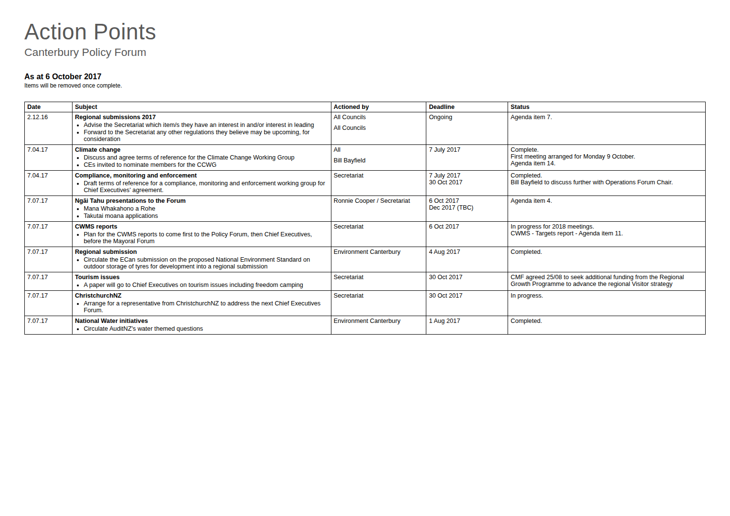Action Points
Canterbury Policy Forum
As at 6 October 2017
Items will be removed once complete.
| Date | Subject | Actioned by | Deadline | Status |
| --- | --- | --- | --- | --- |
| 2.12.16 | Regional submissions 2017 Advise the Secretariat which item/s they have an interest in and/or interest in leading Forward to the Secretariat any other regulations they believe may be upcoming, for consideration | All Councils All Councils | Ongoing | Agenda item 7. |
| 7.04.17 | Climate change Discuss and agree terms of reference for the Climate Change Working Group CEs invited to nominate members for the CCWG | All Bill Bayfield | 7 July 2017 | Complete. First meeting arranged for Monday 9 October. Agenda item 14. |
| 7.04.17 | Compliance, monitoring and enforcement Draft terms of reference for a compliance, monitoring and enforcement working group for Chief Executives' agreement. | Secretariat | 7 July 2017 30 Oct 2017 | Completed. Bill Bayfield to discuss further with Operations Forum Chair. |
| 7.07.17 | Ngāi Tahu presentations to the Forum Mana Whakahono a Rohe Takutai moana applications | Ronnie Cooper / Secretariat | 6 Oct 2017 Dec 2017 (TBC) | Agenda item 4. |
| 7.07.17 | CWMS reports Plan for the CWMS reports to come first to the Policy Forum, then Chief Executives, before the Mayoral Forum | Secretariat | 6 Oct 2017 | In progress for 2018 meetings. CWMS - Targets report - Agenda item 11. |
| 7.07.17 | Regional submission Circulate the ECan submission on the proposed National Environment Standard on outdoor storage of tyres for development into a regional submission | Environment Canterbury | 4 Aug 2017 | Completed. |
| 7.07.17 | Tourism issues A paper will go to Chief Executives on tourism issues including freedom camping | Secretariat | 30 Oct 2017 | CMF agreed 25/08 to seek additional funding from the Regional Growth Programme to advance the regional Visitor strategy |
| 7.07.17 | ChristchurchNZ Arrange for a representative from ChristchurchNZ to address the next Chief Executives Forum. | Secretariat | 30 Oct 2017 | In progress. |
| 7.07.17 | National Water initiatives Circulate AuditNZ's water themed questions | Environment Canterbury | 1 Aug 2017 | Completed. |